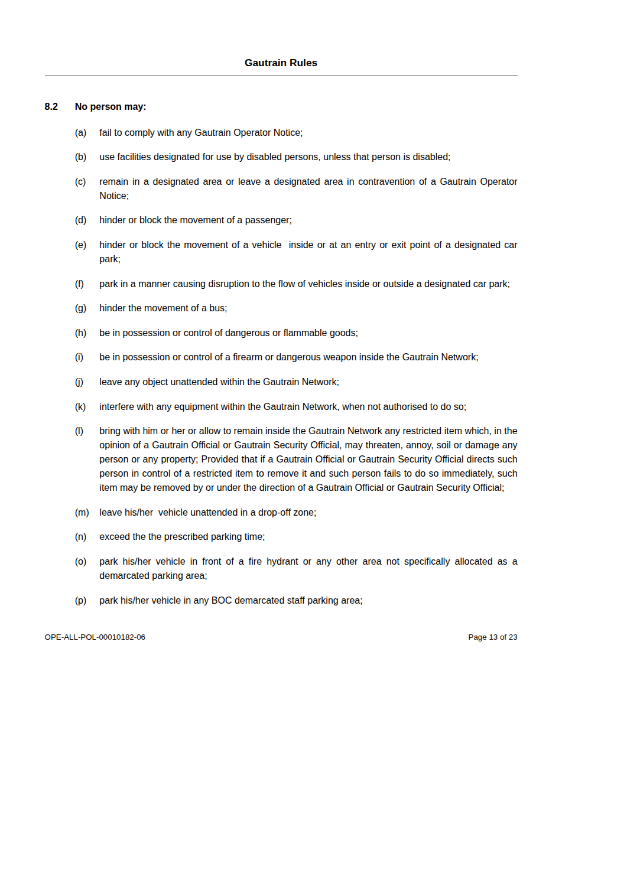Gautrain Rules
8.2
No person may:
(a) fail to comply with any Gautrain Operator Notice;
(b) use facilities designated for use by disabled persons, unless that person is disabled;
(c) remain in a designated area or leave a designated area in contravention of a Gautrain Operator Notice;
(d) hinder or block the movement of a passenger;
(e) hinder or block the movement of a vehicle inside or at an entry or exit point of a designated car park;
(f) park in a manner causing disruption to the flow of vehicles inside or outside a designated car park;
(g) hinder the movement of a bus;
(h) be in possession or control of dangerous or flammable goods;
(i) be in possession or control of a firearm or dangerous weapon inside the Gautrain Network;
(j) leave any object unattended within the Gautrain Network;
(k) interfere with any equipment within the Gautrain Network, when not authorised to do so;
(l) bring with him or her or allow to remain inside the Gautrain Network any restricted item which, in the opinion of a Gautrain Official or Gautrain Security Official, may threaten, annoy, soil or damage any person or any property; Provided that if a Gautrain Official or Gautrain Security Official directs such person in control of a restricted item to remove it and such person fails to do so immediately, such item may be removed by or under the direction of a Gautrain Official or Gautrain Security Official;
(m) leave his/her vehicle unattended in a drop-off zone;
(n) exceed the the prescribed parking time;
(o) park his/her vehicle in front of a fire hydrant or any other area not specifically allocated as a demarcated parking area;
(p) park his/her vehicle in any BOC demarcated staff parking area;
OPE-ALL-POL-00010182-06 Page 13 of 23